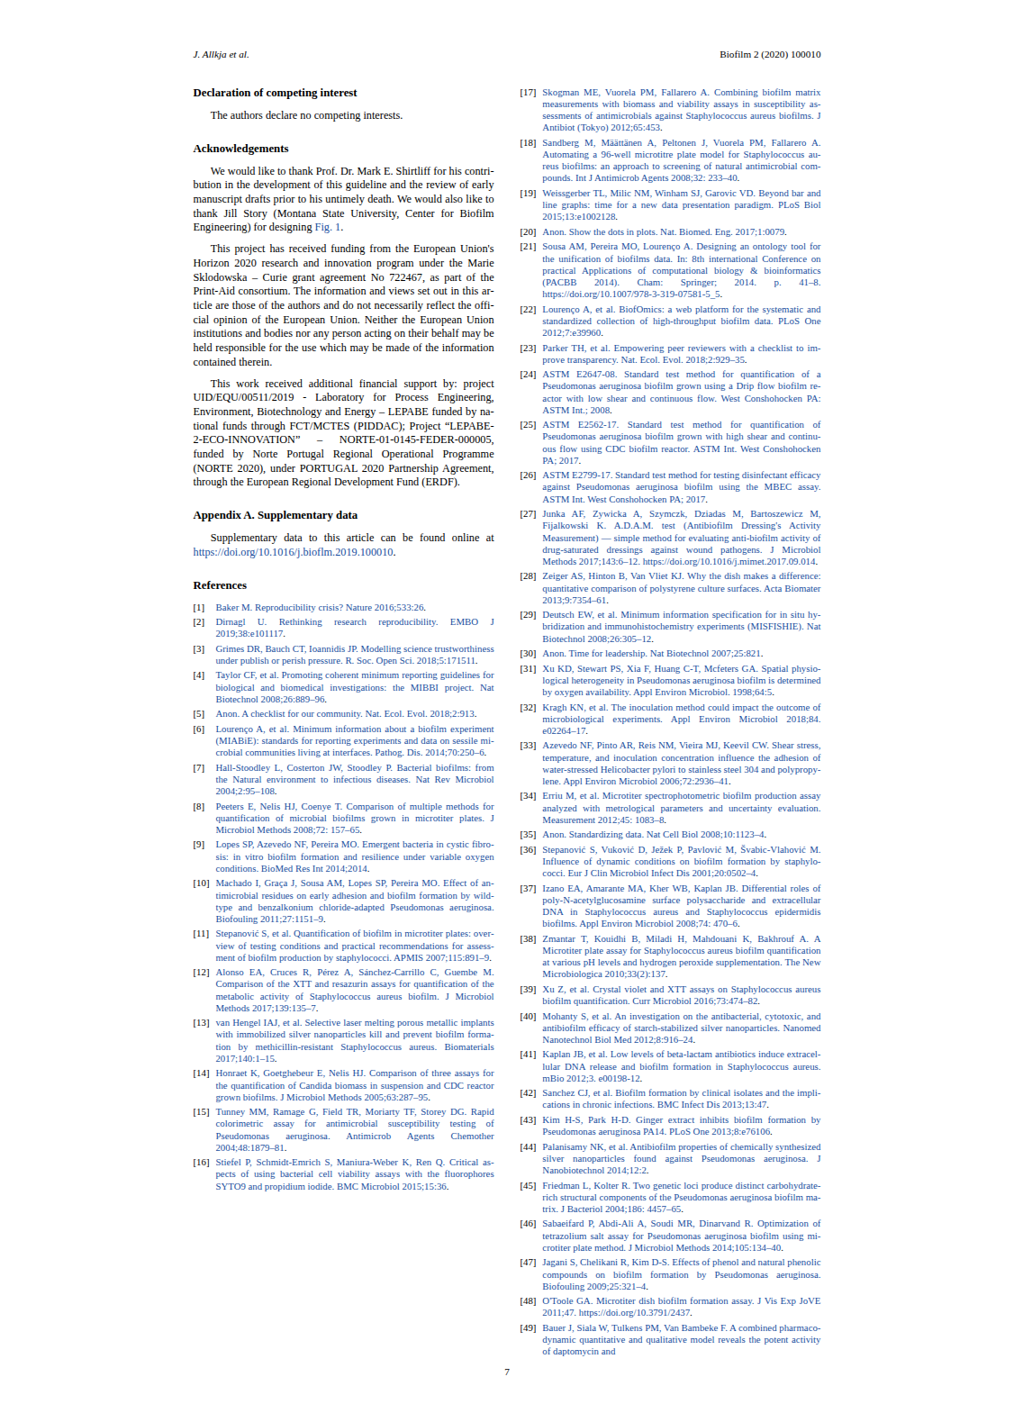J. Allkja et al.
Biofilm 2 (2020) 100010
Declaration of competing interest
The authors declare no competing interests.
Acknowledgements
We would like to thank Prof. Dr. Mark E. Shirtliff for his contribution in the development of this guideline and the review of early manuscript drafts prior to his untimely death. We would also like to thank Jill Story (Montana State University, Center for Biofilm Engineering) for designing Fig. 1.
This project has received funding from the European Union's Horizon 2020 research and innovation program under the Marie Sklodowska – Curie grant agreement No 722467, as part of the Print-Aid consortium. The information and views set out in this article are those of the authors and do not necessarily reflect the official opinion of the European Union. Neither the European Union institutions and bodies nor any person acting on their behalf may be held responsible for the use which may be made of the information contained therein.
This work received additional financial support by: project UID/EQU/00511/2019 - Laboratory for Process Engineering, Environment, Biotechnology and Energy – LEPABE funded by national funds through FCT/MCTES (PIDDAC); Project “LEPABE-2-ECO-INNOVATION” – NORTE-01-0145-FEDER-000005, funded by Norte Portugal Regional Operational Programme (NORTE 2020), under PORTUGAL 2020 Partnership Agreement, through the European Regional Development Fund (ERDF).
Appendix A. Supplementary data
Supplementary data to this article can be found online at https://doi.org/10.1016/j.bioflm.2019.100010.
References
[1] Baker M. Reproducibility crisis? Nature 2016;533:26.
[2] Dirnagl U. Rethinking research reproducibility. EMBO J 2019;38:e101117.
[3] Grimes DR, Bauch CT, Ioannidis JP. Modelling science trustworthiness under publish or perish pressure. R. Soc. Open Sci. 2018;5:171511.
[4] Taylor CF, et al. Promoting coherent minimum reporting guidelines for biological and biomedical investigations: the MIBBI project. Nat Biotechnol 2008;26:889–96.
[5] Anon. A checklist for our community. Nat. Ecol. Evol. 2018;2:913.
[6] Lourenço A, et al. Minimum information about a biofilm experiment (MIABiE): standards for reporting experiments and data on sessile microbial communities living at interfaces. Pathog. Dis. 2014;70:250–6.
[7] Hall-Stoodley L, Costerton JW, Stoodley P. Bacterial biofilms: from the Natural environment to infectious diseases. Nat Rev Microbiol 2004;2:95–108.
[8] Peeters E, Nelis HJ, Coenye T. Comparison of multiple methods for quantification of microbial biofilms grown in microtiter plates. J Microbiol Methods 2008;72: 157–65.
[9] Lopes SP, Azevedo NF, Pereira MO. Emergent bacteria in cystic fibrosis: in vitro biofilm formation and resilience under variable oxygen conditions. BioMed Res Int 2014;2014.
[10] Machado I, Graça J, Sousa AM, Lopes SP, Pereira MO. Effect of antimicrobial residues on early adhesion and biofilm formation by wild-type and benzalkonium chloride-adapted Pseudomonas aeruginosa. Biofouling 2011;27:1151–9.
[11] Stepanović S, et al. Quantification of biofilm in microtiter plates: overview of testing conditions and practical recommendations for assessment of biofilm production by staphylococci. APMIS 2007;115:891–9.
[12] Alonso EA, Cruces R, Pérez A, Sánchez-Carrillo C, Guembe M. Comparison of the XTT and resazurin assays for quantification of the metabolic activity of Staphylococcus aureus biofilm. J Microbiol Methods 2017;139:135–7.
[13] van Hengel IAJ, et al. Selective laser melting porous metallic implants with immobilized silver nanoparticles kill and prevent biofilm formation by methicillin-resistant Staphylococcus aureus. Biomaterials 2017;140:1–15.
[14] Honraet K, Goetghebeur E, Nelis HJ. Comparison of three assays for the quantification of Candida biomass in suspension and CDC reactor grown biofilms. J Microbiol Methods 2005;63:287–95.
[15] Tunney MM, Ramage G, Field TR, Moriarty TF, Storey DG. Rapid colorimetric assay for antimicrobial susceptibility testing of Pseudomonas aeruginosa. Antimicrob Agents Chemother 2004;48:1879–81.
[16] Stiefel P, Schmidt-Emrich S, Maniura-Weber K, Ren Q. Critical aspects of using bacterial cell viability assays with the fluorophores SYTO9 and propidium iodide. BMC Microbiol 2015;15:36.
[17] Skogman ME, Vuorela PM, Fallarero A. Combining biofilm matrix measurements with biomass and viability assays in susceptibility assessments of antimicrobials against Staphylococcus aureus biofilms. J Antibiot (Tokyo) 2012;65:453.
[18] Sandberg M, Määttänen A, Peltonen J, Vuorela PM, Fallarero A. Automating a 96-well microtitre plate model for Staphylococcus aureus biofilms: an approach to screening of natural antimicrobial compounds. Int J Antimicrob Agents 2008;32: 233–40.
[19] Weissgerber TL, Milic NM, Winham SJ, Garovic VD. Beyond bar and line graphs: time for a new data presentation paradigm. PLoS Biol 2015;13:e1002128.
[20] Anon. Show the dots in plots. Nat. Biomed. Eng. 2017;1:0079.
[21] Sousa AM, Pereira MO, Lourenço A. Designing an ontology tool for the unification of biofilms data. In: 8th international Conference on practical Applications of computational biology & bioinformatics (PACBB 2014). Cham: Springer; 2014. p. 41–8. https://doi.org/10.1007/978-3-319-07581-5_5.
[22] Lourenço A, et al. BiofOmics: a web platform for the systematic and standardized collection of high-throughput biofilm data. PLoS One 2012;7:e39960.
[23] Parker TH, et al. Empowering peer reviewers with a checklist to improve transparency. Nat. Ecol. Evol. 2018;2:929–35.
[24] ASTM E2647-08. Standard test method for quantification of a Pseudomonas aeruginosa biofilm grown using a Drip flow biofilm reactor with low shear and continuous flow. West Conshohocken PA: ASTM Int.; 2008.
[25] ASTM E2562-17. Standard test method for quantification of Pseudomonas aeruginosa biofilm grown with high shear and continuous flow using CDC biofilm reactor. ASTM Int. West Conshohocken PA; 2017.
[26] ASTM E2799-17. Standard test method for testing disinfectant efficacy against Pseudomonas aeruginosa biofilm using the MBEC assay. ASTM Int. West Conshohocken PA; 2017.
[27] Junka AF, Zywicka A, Szymczk, Dziadas M, Bartoszewicz M, Fijalkowski K. A.D.A.M. test (Antibiofilm Dressing's Activity Measurement) — simple method for evaluating anti-biofilm activity of drug-saturated dressings against wound pathogens. J Microbiol Methods 2017;143:6–12. https://doi.org/10.1016/j.mimet.2017.09.014.
[28] Zeiger AS, Hinton B, Van Vliet KJ. Why the dish makes a difference: quantitative comparison of polystyrene culture surfaces. Acta Biomater 2013;9:7354–61.
[29] Deutsch EW, et al. Minimum information specification for in situ hybridization and immunohistochemistry experiments (MISFISHIE). Nat Biotechnol 2008;26:305–12.
[30] Anon. Time for leadership. Nat Biotechnol 2007;25:821.
[31] Xu KD, Stewart PS, Xia F, Huang C-T, Mcfeters GA. Spatial physiological heterogeneity in Pseudomonas aeruginosa biofilm is determined by oxygen availability. Appl Environ Microbiol. 1998;64:5.
[32] Kragh KN, et al. The inoculation method could impact the outcome of microbiological experiments. Appl Environ Microbiol 2018;84. e02264–17.
[33] Azevedo NF, Pinto AR, Reis NM, Vieira MJ, Keevil CW. Shear stress, temperature, and inoculation concentration influence the adhesion of water-stressed Helicobacter pylori to stainless steel 304 and polypropylene. Appl Environ Microbiol 2006;72:2936–41.
[34] Erriu M, et al. Microtiter spectrophotometric biofilm production assay analyzed with metrological parameters and uncertainty evaluation. Measurement 2012;45: 1083–8.
[35] Anon. Standardizing data. Nat Cell Biol 2008;10:1123–4.
[36] Stepanović S, Vuković D, Ježek P, Pavlović M, Švabic-Vlahović M. Influence of dynamic conditions on biofilm formation by staphylococci. Eur J Clin Microbiol Infect Dis 2001;20:0502–4.
[37] Izano EA, Amarante MA, Kher WB, Kaplan JB. Differential roles of poly-N-acetylglucosamine surface polysaccharide and extracellular DNA in Staphylococcus aureus and Staphylococcus epidermidis biofilms. Appl Environ Microbiol 2008;74: 470–6.
[38] Zmantar T, Kouidhi B, Miladi H, Mahdouani K, Bakhrouf A. A Microtiter plate assay for Staphylococcus aureus biofilm quantification at various pH levels and hydrogen peroxide supplementation. The New Microbiologica 2010;33(2):137.
[39] Xu Z, et al. Crystal violet and XTT assays on Staphylococcus aureus biofilm quantification. Curr Microbiol 2016;73:474–82.
[40] Mohanty S, et al. An investigation on the antibacterial, cytotoxic, and antibiofilm efficacy of starch-stabilized silver nanoparticles. Nanomed Nanotechnol Biol Med 2012;8:916–24.
[41] Kaplan JB, et al. Low levels of beta-lactam antibiotics induce extracellular DNA release and biofilm formation in Staphylococcus aureus. mBio 2012;3. e00198-12.
[42] Sanchez CJ, et al. Biofilm formation by clinical isolates and the implications in chronic infections. BMC Infect Dis 2013;13:47.
[43] Kim H-S, Park H-D. Ginger extract inhibits biofilm formation by Pseudomonas aeruginosa PA14. PLoS One 2013;8:e76106.
[44] Palanisamy NK, et al. Antibiofilm properties of chemically synthesized silver nanoparticles found against Pseudomonas aeruginosa. J Nanobiotechnol 2014;12:2.
[45] Friedman L, Kolter R. Two genetic loci produce distinct carbohydrate-rich structural components of the Pseudomonas aeruginosa biofilm matrix. J Bacteriol 2004;186: 4457–65.
[46] Sabaeifard P, Abdi-Ali A, Soudi MR, Dinarvand R. Optimization of tetrazolium salt assay for Pseudomonas aeruginosa biofilm using microtiter plate method. J Microbiol Methods 2014;105:134–40.
[47] Jagani S, Chelikani R, Kim D-S. Effects of phenol and natural phenolic compounds on biofilm formation by Pseudomonas aeruginosa. Biofouling 2009;25:321–4.
[48] O'Toole GA. Microtiter dish biofilm formation assay. J Vis Exp JoVE 2011;47. https://doi.org/10.3791/2437.
[49] Bauer J, Siala W, Tulkens PM, Van Bambeke F. A combined pharmacodynamic quantitative and qualitative model reveals the potent activity of daptomycin and
7